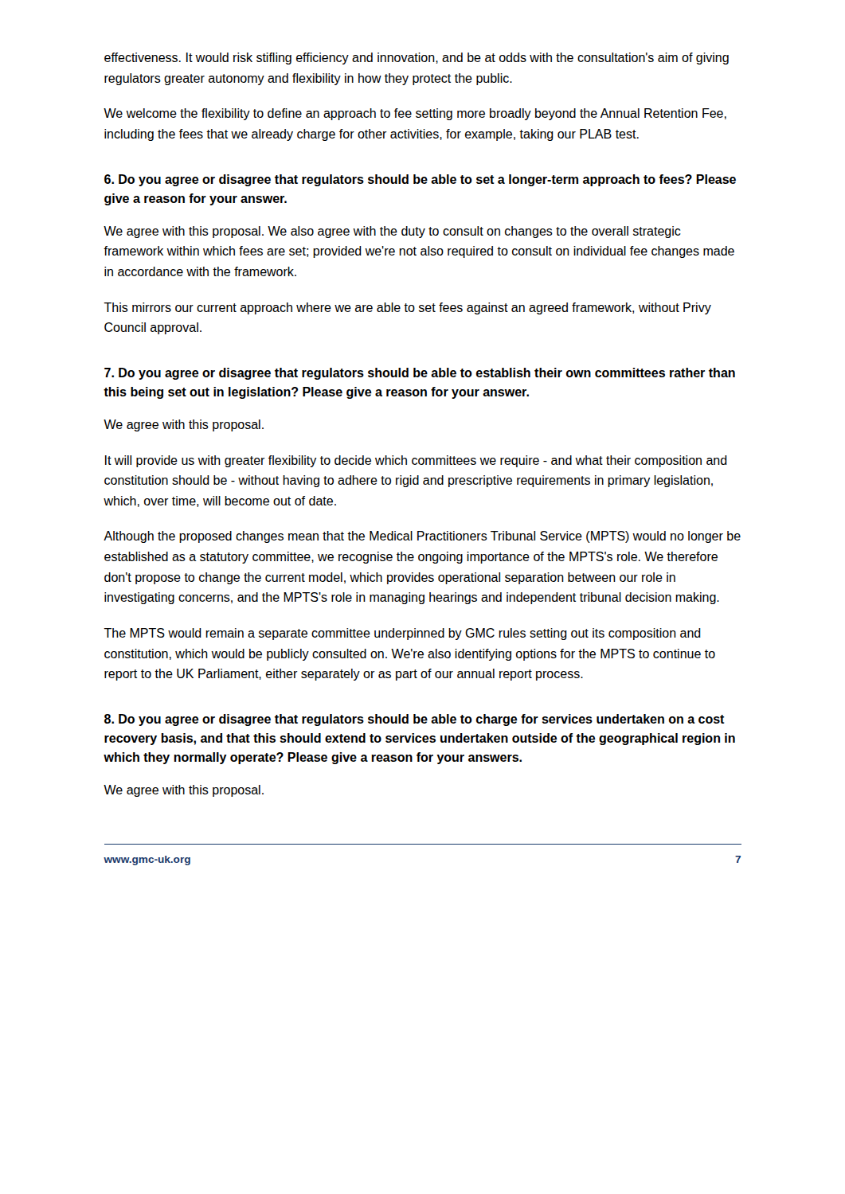effectiveness. It would risk stifling efficiency and innovation, and be at odds with the consultation's aim of giving regulators greater autonomy and flexibility in how they protect the public.
We welcome the flexibility to define an approach to fee setting more broadly beyond the Annual Retention Fee, including the fees that we already charge for other activities, for example, taking our PLAB test.
6. Do you agree or disagree that regulators should be able to set a longer-term approach to fees? Please give a reason for your answer.
We agree with this proposal. We also agree with the duty to consult on changes to the overall strategic framework within which fees are set; provided we're not also required to consult on individual fee changes made in accordance with the framework.
This mirrors our current approach where we are able to set fees against an agreed framework, without Privy Council approval.
7. Do you agree or disagree that regulators should be able to establish their own committees rather than this being set out in legislation? Please give a reason for your answer.
We agree with this proposal.
It will provide us with greater flexibility to decide which committees we require - and what their composition and constitution should be - without having to adhere to rigid and prescriptive requirements in primary legislation, which, over time, will become out of date.
Although the proposed changes mean that the Medical Practitioners Tribunal Service (MPTS) would no longer be established as a statutory committee, we recognise the ongoing importance of the MPTS's role. We therefore don't propose to change the current model, which provides operational separation between our role in investigating concerns, and the MPTS's role in managing hearings and independent tribunal decision making.
The MPTS would remain a separate committee underpinned by GMC rules setting out its composition and constitution, which would be publicly consulted on. We're also identifying options for the MPTS to continue to report to the UK Parliament, either separately or as part of our annual report process.
8. Do you agree or disagree that regulators should be able to charge for services undertaken on a cost recovery basis, and that this should extend to services undertaken outside of the geographical region in which they normally operate? Please give a reason for your answers.
We agree with this proposal.
www.gmc-uk.org 7